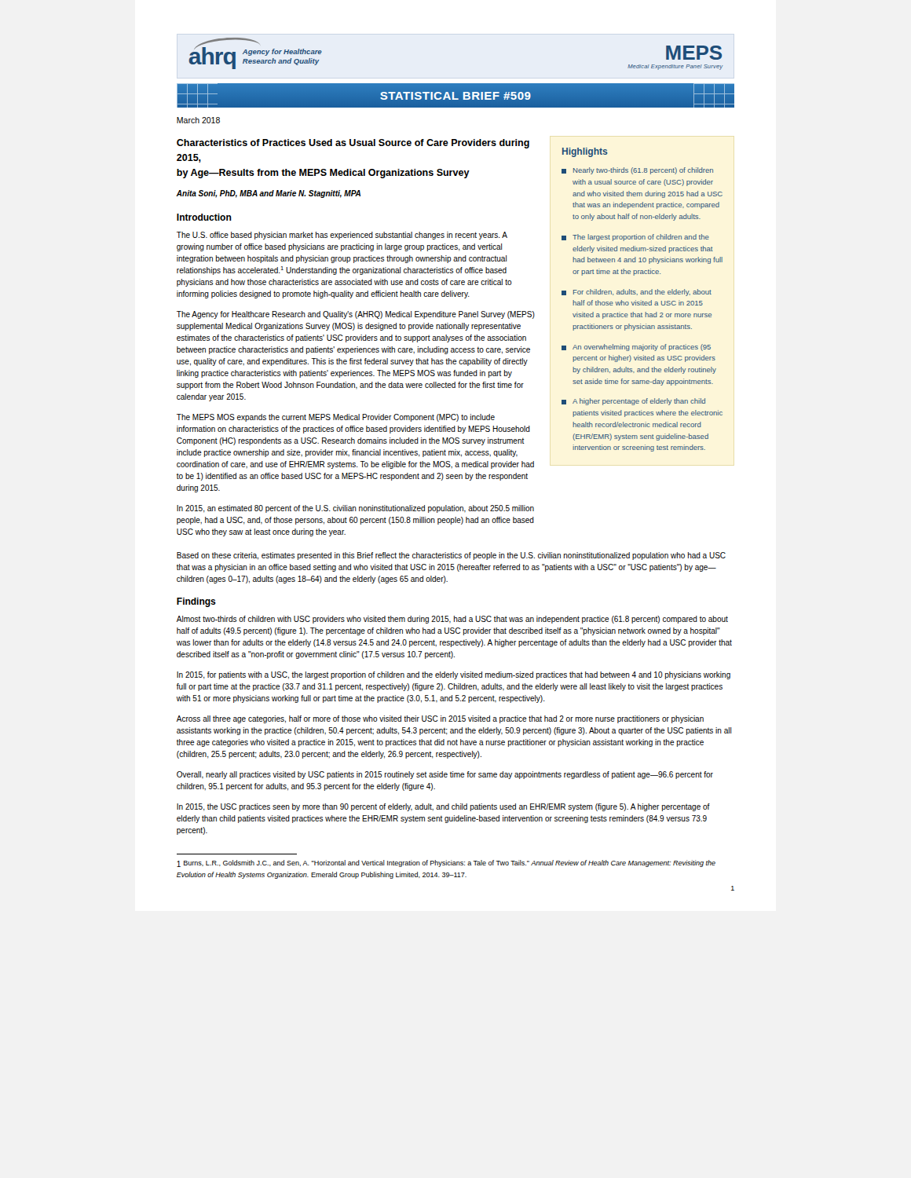ahrq
Agency for Healthcare
Research and Quality
MEPS
Medical Expenditure Panel Survey
STATISTICAL BRIEF #509
March 2018
Characteristics of Practices Used as Usual Source of Care Providers during 2015,
by Age—Results from the MEPS Medical Organizations Survey
Anita Soni, PhD, MBA and Marie N. Stagnitti, MPA
Introduction
The U.S. office based physician market has experienced substantial changes in recent years. A growing number of office based physicians are practicing in large group practices, and vertical integration between hospitals and physician group practices through ownership and contractual relationships has accelerated.1 Understanding the organizational characteristics of office based physicians and how those characteristics are associated with use and costs of care are critical to informing policies designed to promote high-quality and efficient health care delivery.
The Agency for Healthcare Research and Quality's (AHRQ) Medical Expenditure Panel Survey (MEPS) supplemental Medical Organizations Survey (MOS) is designed to provide nationally representative estimates of the characteristics of patients' USC providers and to support analyses of the association between practice characteristics and patients' experiences with care, including access to care, service use, quality of care, and expenditures. This is the first federal survey that has the capability of directly linking practice characteristics with patients' experiences. The MEPS MOS was funded in part by support from the Robert Wood Johnson Foundation, and the data were collected for the first time for calendar year 2015.
The MEPS MOS expands the current MEPS Medical Provider Component (MPC) to include information on characteristics of the practices of office based providers identified by MEPS Household Component (HC) respondents as a USC. Research domains included in the MOS survey instrument include practice ownership and size, provider mix, financial incentives, patient mix, access, quality, coordination of care, and use of EHR/EMR systems. To be eligible for the MOS, a medical provider had to be 1) identified as an office based USC for a MEPS-HC respondent and 2) seen by the respondent during 2015.
In 2015, an estimated 80 percent of the U.S. civilian noninstitutionalized population, about 250.5 million people, had a USC, and, of those persons, about 60 percent (150.8 million people) had an office based USC who they saw at least once during the year.
Highlights
Nearly two-thirds (61.8 percent) of children with a usual source of care (USC) provider and who visited them during 2015 had a USC that was an independent practice, compared to only about half of non-elderly adults.
The largest proportion of children and the elderly visited medium-sized practices that had between 4 and 10 physicians working full or part time at the practice.
For children, adults, and the elderly, about half of those who visited a USC in 2015 visited a practice that had 2 or more nurse practitioners or physician assistants.
An overwhelming majority of practices (95 percent or higher) visited as USC providers by children, adults, and the elderly routinely set aside time for same-day appointments.
A higher percentage of elderly than child patients visited practices where the electronic health record/electronic medical record (EHR/EMR) system sent guideline-based intervention or screening test reminders.
Based on these criteria, estimates presented in this Brief reflect the characteristics of people in the U.S. civilian noninstitutionalized population who had a USC that was a physician in an office based setting and who visited that USC in 2015 (hereafter referred to as "patients with a USC" or "USC patients") by age—children (ages 0–17), adults (ages 18–64) and the elderly (ages 65 and older).
Findings
Almost two-thirds of children with USC providers who visited them during 2015, had a USC that was an independent practice (61.8 percent) compared to about half of adults (49.5 percent) (figure 1). The percentage of children who had a USC provider that described itself as a "physician network owned by a hospital" was lower than for adults or the elderly (14.8 versus 24.5 and 24.0 percent, respectively). A higher percentage of adults than the elderly had a USC provider that described itself as a "non-profit or government clinic" (17.5 versus 10.7 percent).
In 2015, for patients with a USC, the largest proportion of children and the elderly visited medium-sized practices that had between 4 and 10 physicians working full or part time at the practice (33.7 and 31.1 percent, respectively) (figure 2). Children, adults, and the elderly were all least likely to visit the largest practices with 51 or more physicians working full or part time at the practice (3.0, 5.1, and 5.2 percent, respectively).
Across all three age categories, half or more of those who visited their USC in 2015 visited a practice that had 2 or more nurse practitioners or physician assistants working in the practice (children, 50.4 percent; adults, 54.3 percent; and the elderly, 50.9 percent) (figure 3). About a quarter of the USC patients in all three age categories who visited a practice in 2015, went to practices that did not have a nurse practitioner or physician assistant working in the practice (children, 25.5 percent; adults, 23.0 percent; and the elderly, 26.9 percent, respectively).
Overall, nearly all practices visited by USC patients in 2015 routinely set aside time for same day appointments regardless of patient age—96.6 percent for children, 95.1 percent for adults, and 95.3 percent for the elderly (figure 4).
In 2015, the USC practices seen by more than 90 percent of elderly, adult, and child patients used an EHR/EMR system (figure 5). A higher percentage of elderly than child patients visited practices where the EHR/EMR system sent guideline-based intervention or screening tests reminders (84.9 versus 73.9 percent).
1 Burns, L.R., Goldsmith J.C., and Sen, A. "Horizontal and Vertical Integration of Physicians: a Tale of Two Tails." Annual Review of Health Care Management: Revisiting the Evolution of Health Systems Organization. Emerald Group Publishing Limited, 2014. 39–117.
1